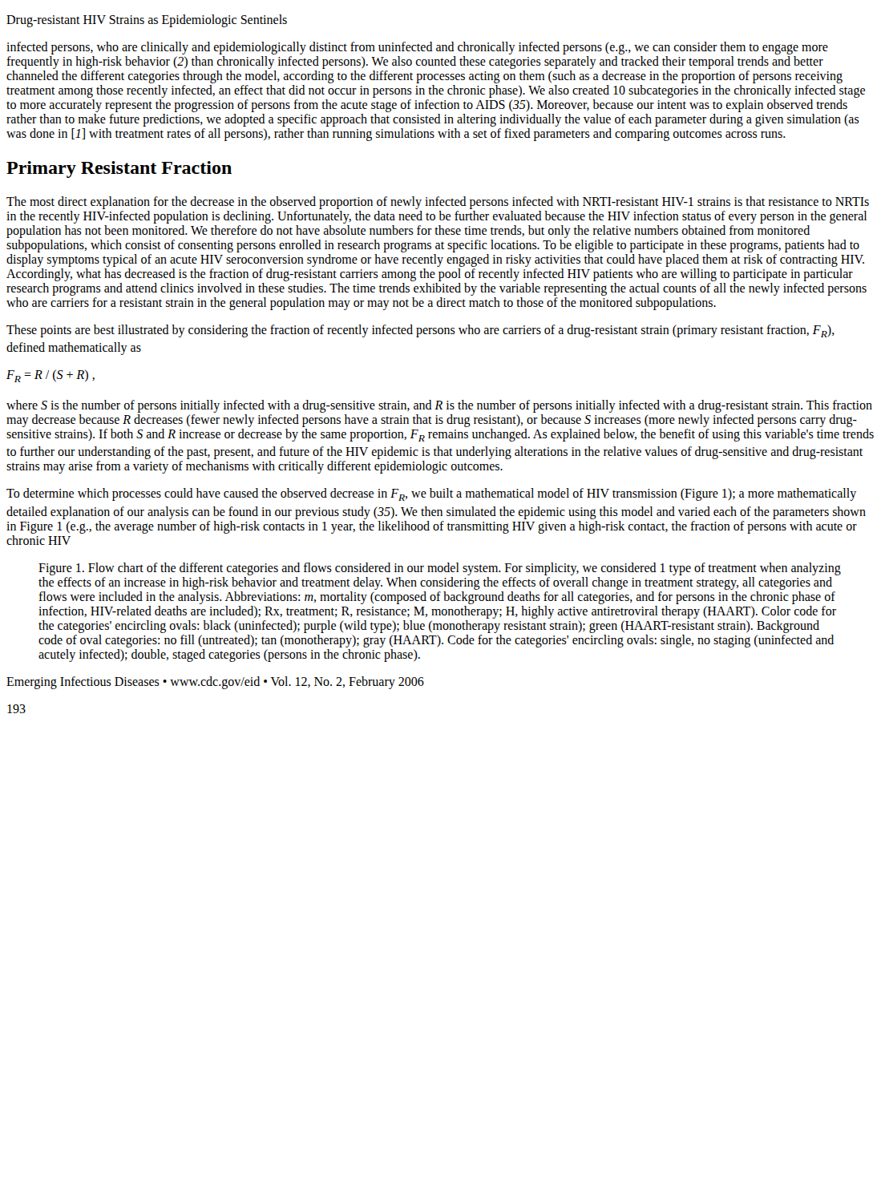Drug-resistant HIV Strains as Epidemiologic Sentinels
infected persons, who are clinically and epidemiologically distinct from uninfected and chronically infected persons (e.g., we can consider them to engage more frequently in high-risk behavior (2) than chronically infected persons). We also counted these categories separately and tracked their temporal trends and better channeled the different categories through the model, according to the different processes acting on them (such as a decrease in the proportion of persons receiving treatment among those recently infected, an effect that did not occur in persons in the chronic phase). We also created 10 subcategories in the chronically infected stage to more accurately represent the progression of persons from the acute stage of infection to AIDS (35). Moreover, because our intent was to explain observed trends rather than to make future predictions, we adopted a specific approach that consisted in altering individually the value of each parameter during a given simulation (as was done in [1] with treatment rates of all persons), rather than running simulations with a set of fixed parameters and comparing outcomes across runs.
Primary Resistant Fraction
The most direct explanation for the decrease in the observed proportion of newly infected persons infected with NRTI-resistant HIV-1 strains is that resistance to NRTIs in the recently HIV-infected population is declining. Unfortunately, the data need to be further evaluated because the HIV infection status of every person in the general population has not been monitored. We therefore do not have absolute numbers for these time trends, but only the relative numbers obtained from monitored subpopulations, which consist of consenting persons enrolled in research programs at specific locations. To be eligible to participate in these programs, patients had to display symptoms typical of an acute HIV seroconversion syndrome or have recently engaged in risky activities that could have placed them at risk of contracting HIV. Accordingly, what has decreased is the fraction of drug-resistant carriers among the pool of recently infected HIV patients who are willing to participate in particular research programs and attend clinics involved in these studies. The time trends exhibited by the variable representing the actual counts of all the newly infected persons who are carriers for a resistant strain in the general population may or may not be a direct match to those of the monitored subpopulations.
These points are best illustrated by considering the fraction of recently infected persons who are carriers of a drug-resistant strain (primary resistant fraction, FR), defined mathematically as
FR = R / (S + R) ,
where S is the number of persons initially infected with a drug-sensitive strain, and R is the number of persons initially infected with a drug-resistant strain. This fraction may decrease because R decreases (fewer newly infected persons have a strain that is drug resistant), or because S increases (more newly infected persons carry drug-sensitive strains). If both S and R increase or decrease by the same proportion, FR remains unchanged. As explained below, the benefit of using this variable's time trends to further our understanding of the past, present, and future of the HIV epidemic is that underlying alterations in the relative values of drug-sensitive and drug-resistant strains may arise from a variety of mechanisms with critically different epidemiologic outcomes.
To determine which processes could have caused the observed decrease in FR, we built a mathematical model of HIV transmission (Figure 1); a more mathematically detailed explanation of our analysis can be found in our previous study (35). We then simulated the epidemic using this model and varied each of the parameters shown in Figure 1 (e.g., the average number of high-risk contacts in 1 year, the likelihood of transmitting HIV given a high-risk contact, the fraction of persons with acute or chronic HIV
Figure 1. Flow chart of the different categories and flows considered in our model system. For simplicity, we considered 1 type of treatment when analyzing the effects of an increase in high-risk behavior and treatment delay. When considering the effects of overall change in treatment strategy, all categories and flows were included in the analysis. Abbreviations: m, mortality (composed of background deaths for all categories, and for persons in the chronic phase of infection, HIV-related deaths are included); Rx, treatment; R, resistance; M, monotherapy; H, highly active antiretroviral therapy (HAART). Color code for the categories' encircling ovals: black (uninfected); purple (wild type); blue (monotherapy resistant strain); green (HAART-resistant strain). Background code of oval categories: no fill (untreated); tan (monotherapy); gray (HAART). Code for the categories' encircling ovals: single, no staging (uninfected and acutely infected); double, staged categories (persons in the chronic phase).
Emerging Infectious Diseases • www.cdc.gov/eid • Vol. 12, No. 2, February 2006
193